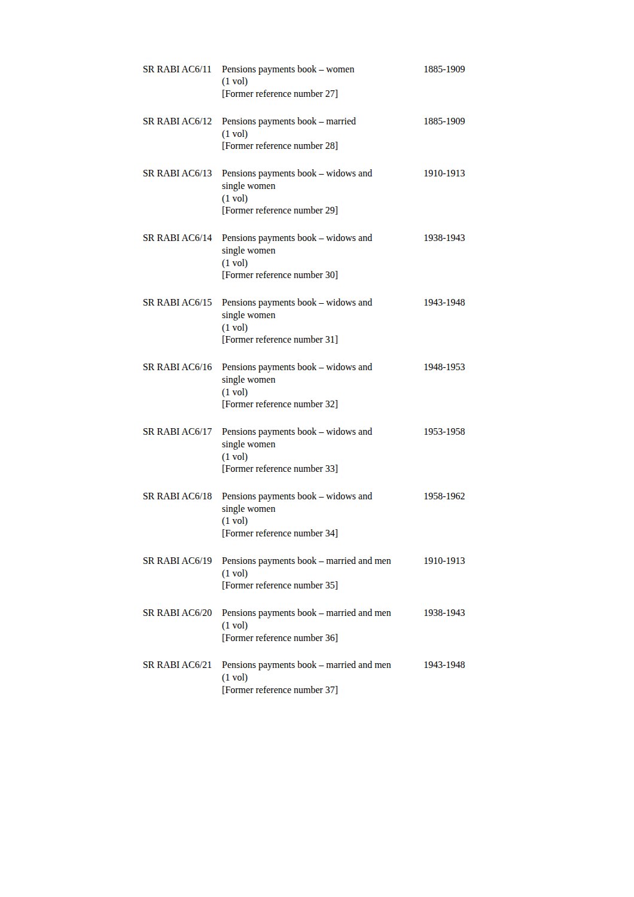| SR RABI AC6/11 | Pensions payments book – women (1 vol) [Former reference number 27] | 1885-1909 |
| SR RABI AC6/12 | Pensions payments book – married (1 vol) [Former reference number 28] | 1885-1909 |
| SR RABI AC6/13 | Pensions payments book – widows and single women (1 vol) [Former reference number 29] | 1910-1913 |
| SR RABI AC6/14 | Pensions payments book – widows and single women (1 vol) [Former reference number 30] | 1938-1943 |
| SR RABI AC6/15 | Pensions payments book – widows and single women (1 vol) [Former reference number 31] | 1943-1948 |
| SR RABI AC6/16 | Pensions payments book – widows and single women (1 vol) [Former reference number 32] | 1948-1953 |
| SR RABI AC6/17 | Pensions payments book – widows and single women (1 vol) [Former reference number 33] | 1953-1958 |
| SR RABI AC6/18 | Pensions payments book – widows and single women (1 vol) [Former reference number 34] | 1958-1962 |
| SR RABI AC6/19 | Pensions payments book – married and men (1 vol) [Former reference number 35] | 1910-1913 |
| SR RABI AC6/20 | Pensions payments book – married and men (1 vol) [Former reference number 36] | 1938-1943 |
| SR RABI AC6/21 | Pensions payments book – married and men (1 vol) [Former reference number 37] | 1943-1948 |